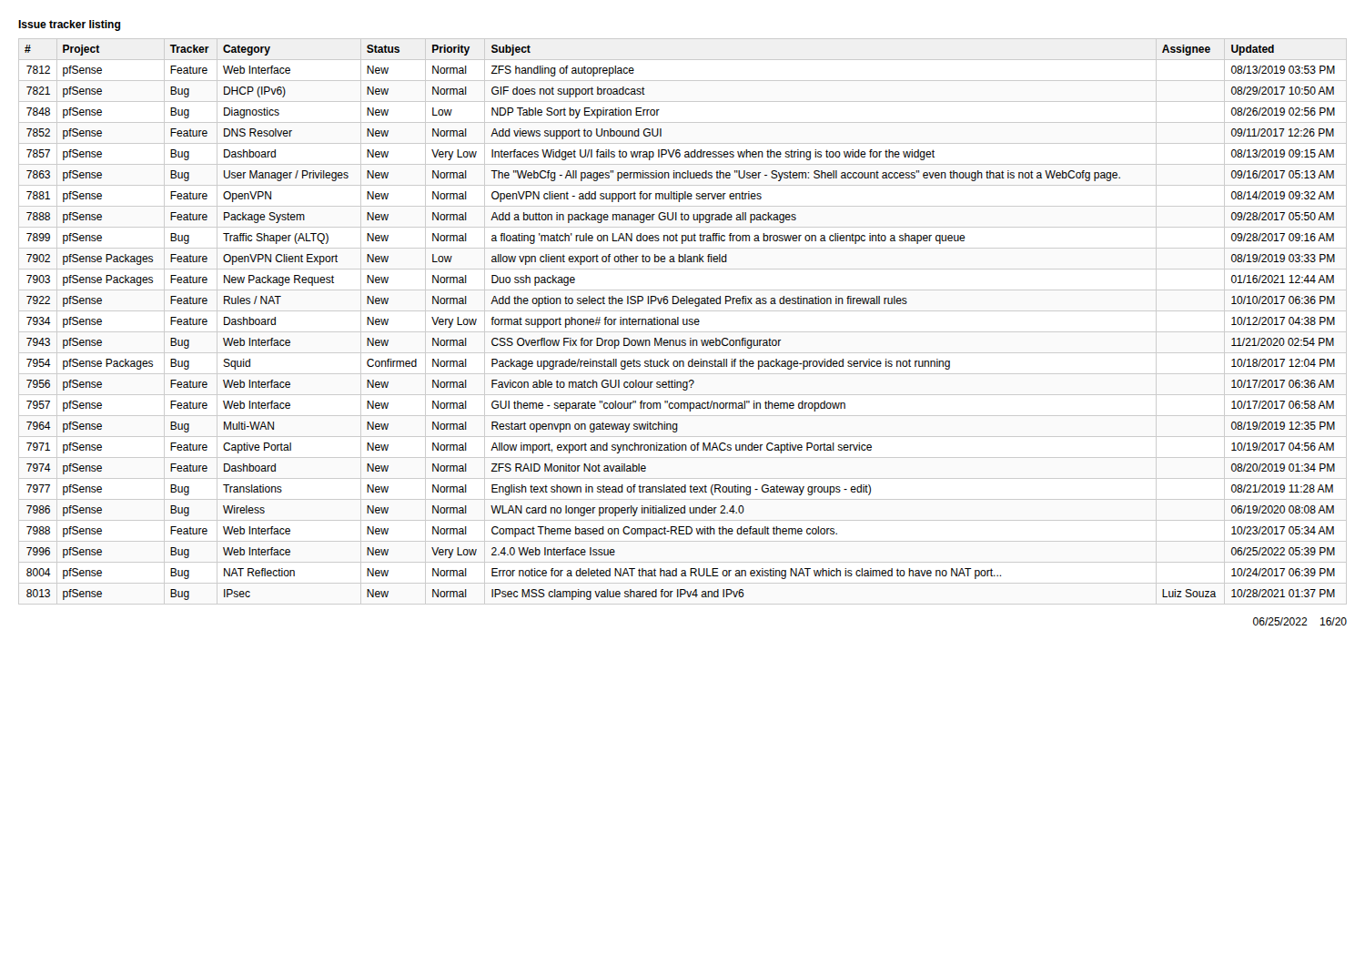Issue tracker listing
| # | Project | Tracker | Category | Status | Priority | Subject | Assignee | Updated |
| --- | --- | --- | --- | --- | --- | --- | --- | --- |
| 7812 | pfSense | Feature | Web Interface | New | Normal | ZFS handling of autopreplace | | 08/13/2019 03:53 PM |
| 7821 | pfSense | Bug | DHCP (IPv6) | New | Normal | GIF does not support broadcast | | 08/29/2017 10:50 AM |
| 7848 | pfSense | Bug | Diagnostics | New | Low | NDP Table Sort by Expiration Error | | 08/26/2019 02:56 PM |
| 7852 | pfSense | Feature | DNS Resolver | New | Normal | Add views support to Unbound GUI | | 09/11/2017 12:26 PM |
| 7857 | pfSense | Bug | Dashboard | New | Very Low | Interfaces Widget U/I fails to wrap IPV6 addresses when the string is too wide for the widget | | 08/13/2019 09:15 AM |
| 7863 | pfSense | Bug | User Manager / Privileges | New | Normal | The "WebCfg - All pages" permission inclueds the "User - System: Shell account access" even though that is not a WebCofg page. | | 09/16/2017 05:13 AM |
| 7881 | pfSense | Feature | OpenVPN | New | Normal | OpenVPN client - add support for multiple server entries | | 08/14/2019 09:32 AM |
| 7888 | pfSense | Feature | Package System | New | Normal | Add a button in package manager GUI to upgrade all packages | | 09/28/2017 05:50 AM |
| 7899 | pfSense | Bug | Traffic Shaper (ALTQ) | New | Normal | a floating 'match' rule on LAN does not put traffic from a broswer on a clientpc into a shaper queue | | 09/28/2017 09:16 AM |
| 7902 | pfSense Packages | Feature | OpenVPN Client Export | New | Low | allow vpn client export of other to be a blank field | | 08/19/2019 03:33 PM |
| 7903 | pfSense Packages | Feature | New Package Request | New | Normal | Duo ssh package | | 01/16/2021 12:44 AM |
| 7922 | pfSense | Feature | Rules / NAT | New | Normal | Add the option to select the ISP IPv6 Delegated Prefix as a destination in firewall rules | | 10/10/2017 06:36 PM |
| 7934 | pfSense | Feature | Dashboard | New | Very Low | format support phone# for international use | | 10/12/2017 04:38 PM |
| 7943 | pfSense | Bug | Web Interface | New | Normal | CSS Overflow Fix for Drop Down Menus in webConfigurator | | 11/21/2020 02:54 PM |
| 7954 | pfSense Packages | Bug | Squid | Confirmed | Normal | Package upgrade/reinstall gets stuck on deinstall if the package-provided service is not running | | 10/18/2017 12:04 PM |
| 7956 | pfSense | Feature | Web Interface | New | Normal | Favicon able to match GUI colour setting? | | 10/17/2017 06:36 AM |
| 7957 | pfSense | Feature | Web Interface | New | Normal | GUI theme - separate "colour" from "compact/normal" in theme dropdown | | 10/17/2017 06:58 AM |
| 7964 | pfSense | Bug | Multi-WAN | New | Normal | Restart openvpn on gateway switching | | 08/19/2019 12:35 PM |
| 7971 | pfSense | Feature | Captive Portal | New | Normal | Allow import, export and synchronization of MACs under Captive Portal service | | 10/19/2017 04:56 AM |
| 7974 | pfSense | Feature | Dashboard | New | Normal | ZFS RAID Monitor Not available | | 08/20/2019 01:34 PM |
| 7977 | pfSense | Bug | Translations | New | Normal | English text shown in stead of translated text (Routing - Gateway groups - edit) | | 08/21/2019 11:28 AM |
| 7986 | pfSense | Bug | Wireless | New | Normal | WLAN card no longer properly initialized under 2.4.0 | | 06/19/2020 08:08 AM |
| 7988 | pfSense | Feature | Web Interface | New | Normal | Compact Theme based on Compact-RED with the default theme colors. | | 10/23/2017 05:34 AM |
| 7996 | pfSense | Bug | Web Interface | New | Very Low | 2.4.0 Web Interface Issue | | 06/25/2022 05:39 PM |
| 8004 | pfSense | Bug | NAT Reflection | New | Normal | Error notice for a deleted NAT that had a RULE or an existing NAT which is claimed to have no NAT port... | | 10/24/2017 06:39 PM |
| 8013 | pfSense | Bug | IPsec | New | Normal | IPsec MSS clamping value shared for IPv4 and IPv6 | Luiz Souza | 10/28/2021 01:37 PM |
06/25/2022 16/20